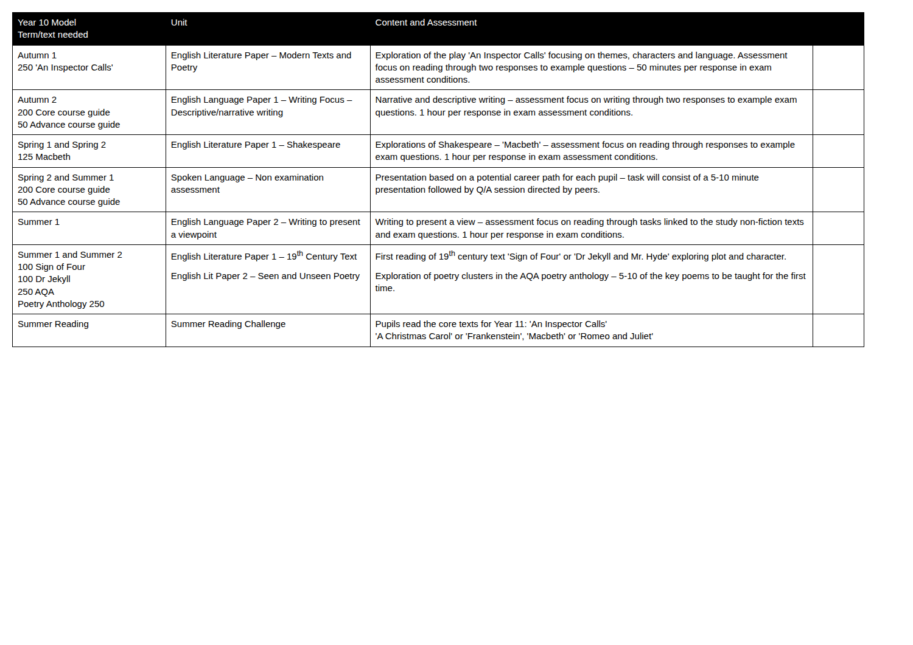| Year 10 Model Term/text needed | Unit | Content and Assessment | |
| --- | --- | --- | --- |
| Autumn 1 250 'An Inspector Calls' | English Literature Paper – Modern Texts and Poetry | Exploration of the play 'An Inspector Calls' focusing on themes, characters and language. Assessment focus on reading through two responses to example questions – 50 minutes per response in exam assessment conditions. | |
| Autumn 2 200 Core course guide 50 Advance course guide | English Language Paper 1 – Writing Focus – Descriptive/narrative writing | Narrative and descriptive writing – assessment focus on writing through two responses to example exam questions. 1 hour per response in exam assessment conditions. | |
| Spring 1 and Spring 2 125 Macbeth | English Literature Paper 1 – Shakespeare | Explorations of Shakespeare – 'Macbeth' – assessment focus on reading through responses to example exam questions. 1 hour per response in exam assessment conditions. | |
| Spring 2 and Summer 1 200 Core course guide 50 Advance course guide | Spoken Language – Non examination assessment | Presentation based on a potential career path for each pupil – task will consist of a 5-10 minute presentation followed by Q/A session directed by peers. | |
| Summer 1 | English Language Paper 2 – Writing to present a viewpoint | Writing to present a view – assessment focus on reading through tasks linked to the study non-fiction texts and exam questions. 1 hour per response in exam conditions. | |
| Summer 1 and Summer 2 100 Sign of Four 100 Dr Jekyll 250 AQA Poetry Anthology 250 | English Literature Paper 1 – 19 th Century Text English Lit Paper 2 – Seen and Unseen Poetry | First reading of 19 th century text 'Sign of Four' or 'Dr Jekyll and Mr. Hyde' exploring plot and character. Exploration of poetry clusters in the AQA poetry anthology – 5-10 of the key poems to be taught for the first time. | |
| Summer Reading | Summer Reading Challenge | Pupils read the core texts for Year 11: 'An Inspector Calls' 'A Christmas Carol' or 'Frankenstein', 'Macbeth' or 'Romeo and Juliet' | |